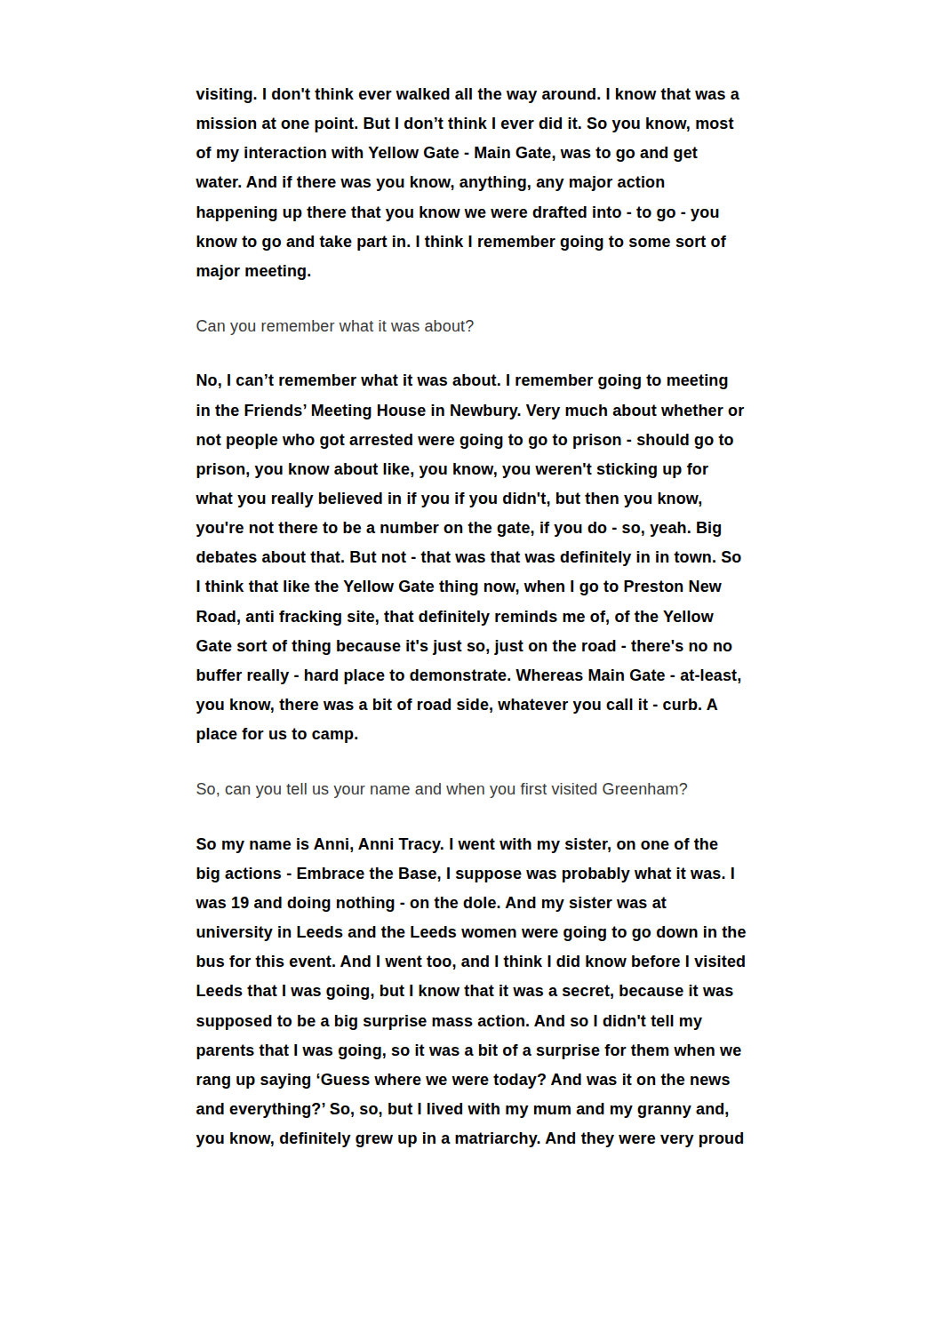visiting. I don't think ever walked all the way around. I know that was a mission at one point. But I don’t think I ever did it. So you know, most of my interaction with Yellow Gate - Main Gate, was to go and get water. And if there was you know, anything, any major action happening up there that you know we were drafted into - to go - you know to go and take part in. I think I remember going to some sort of major meeting.
Can you remember what it was about?
No, I can’t remember what it was about. I remember going to meeting in the Friends’ Meeting House in Newbury. Very much about whether or not people who got arrested were going to go to prison - should go to prison, you know about like, you know, you weren't sticking up for what you really believed in if you if you didn't, but then you know, you're not there to be a number on the gate, if you do - so, yeah. Big debates about that. But not - that was that was definitely in in town. So I think that like the Yellow Gate thing now, when I go to Preston New Road, anti fracking site, that definitely reminds me of, of the Yellow Gate sort of thing because it's just so, just on the road - there's no no buffer really - hard place to demonstrate. Whereas Main Gate - at-least, you know, there was a bit of road side, whatever you call it - curb. A place for us to camp.
So, can you tell us your name and when you first visited Greenham?
So my name is Anni, Anni Tracy. I went with my sister, on one of the big actions - Embrace the Base, I suppose was probably what it was. I was 19 and doing nothing - on the dole. And my sister was at university in Leeds and the Leeds women were going to go down in the bus for this event. And I went too, and I think I did know before I visited Leeds that I was going, but I know that it was a secret, because it was supposed to be a big surprise mass action. And so I didn't tell my parents that I was going, so it was a bit of a surprise for them when we rang up saying ‘Guess where we were today? And was it on the news and everything?’ So, so, but I lived with my mum and my granny and, you know, definitely grew up in a matriarchy. And they were very proud